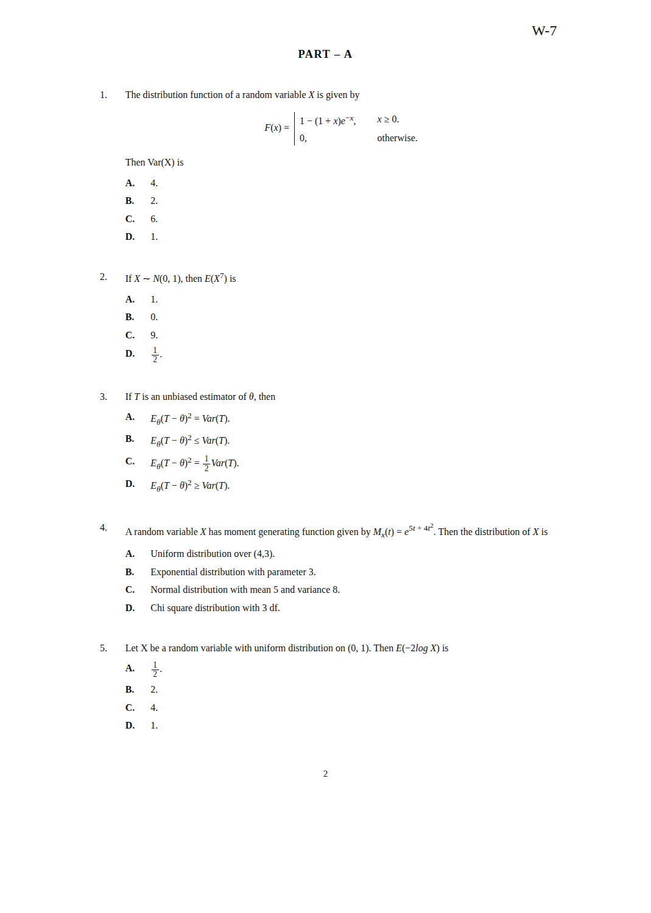W-7
PART – A
The distribution function of a random variable X is given by
F(x) = 1 − (1 + x)e−x, x ≥ 0. 0, otherwise.
Then Var(X) is
4.
2.
6.
1.
If X ∼ N(0, 1), then E(X7) is
1.
0.
9.
12.
If T is an unbiased estimator of θ, then
Eθ(T − θ)2 = Var(T).
Eθ(T − θ)2 ≤ Var(T).
Eθ(T − θ)2 = 12 Var(T).
Eθ(T − θ)2 ≥ Var(T).
A random variable X has moment generating function given by Mx(t) = e5t + 4t2. Then the distribution of X is
Uniform distribution over (4,3).
Exponential distribution with parameter 3.
Normal distribution with mean 5 and variance 8.
Chi square distribution with 3 df.
Let X be a random variable with uniform distribution on (0, 1). Then E(−2log X) is
12.
2.
4.
1.
2